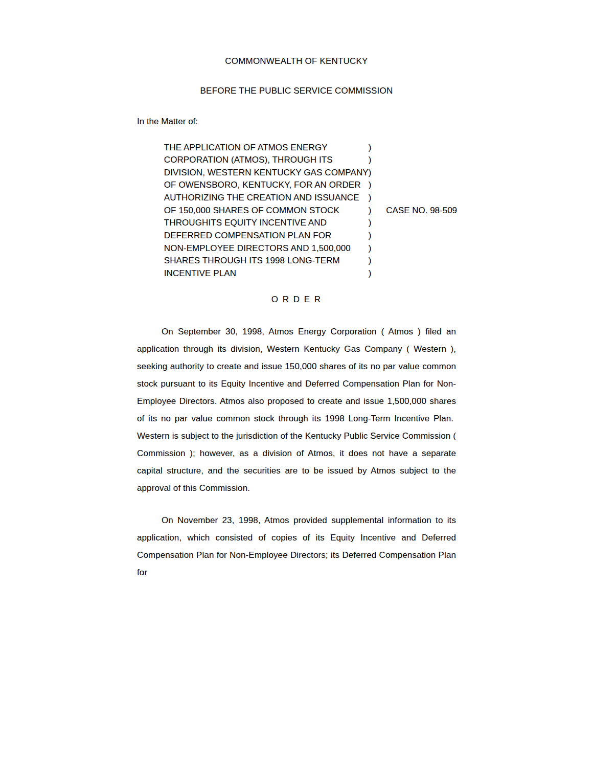COMMONWEALTH OF KENTUCKY
BEFORE THE PUBLIC SERVICE COMMISSION
In the Matter of:
| THE APPLICATION OF ATMOS ENERGY | ) | |
| CORPORATION (ATMOS), THROUGH ITS | ) | |
| DIVISION, WESTERN KENTUCKY GAS COMPANY | ) | |
| OF OWENSBORO, KENTUCKY, FOR AN ORDER | ) | |
| AUTHORIZING THE CREATION AND ISSUANCE | ) | |
| OF 150,000 SHARES OF COMMON STOCK | ) | CASE NO. 98-509 |
| THROUGHITS EQUITY INCENTIVE AND | ) | |
| DEFERRED COMPENSATION PLAN FOR | ) | |
| NON-EMPLOYEE DIRECTORS AND 1,500,000 | ) | |
| SHARES THROUGH ITS 1998 LONG-TERM | ) | |
| INCENTIVE PLAN | ) | |
O R D E R
On September 30, 1998, Atmos Energy Corporation ( Atmos ) filed an application through its division, Western Kentucky Gas Company ( Western ), seeking authority to create and issue 150,000 shares of its no par value common stock pursuant to its Equity Incentive and Deferred Compensation Plan for Non-Employee Directors. Atmos also proposed to create and issue 1,500,000 shares of its no par value common stock through its 1998 Long-Term Incentive Plan. Western is subject to the jurisdiction of the Kentucky Public Service Commission ( Commission ); however, as a division of Atmos, it does not have a separate capital structure, and the securities are to be issued by Atmos subject to the approval of this Commission.
On November 23, 1998, Atmos provided supplemental information to its application, which consisted of copies of its Equity Incentive and Deferred Compensation Plan for Non-Employee Directors; its Deferred Compensation Plan for